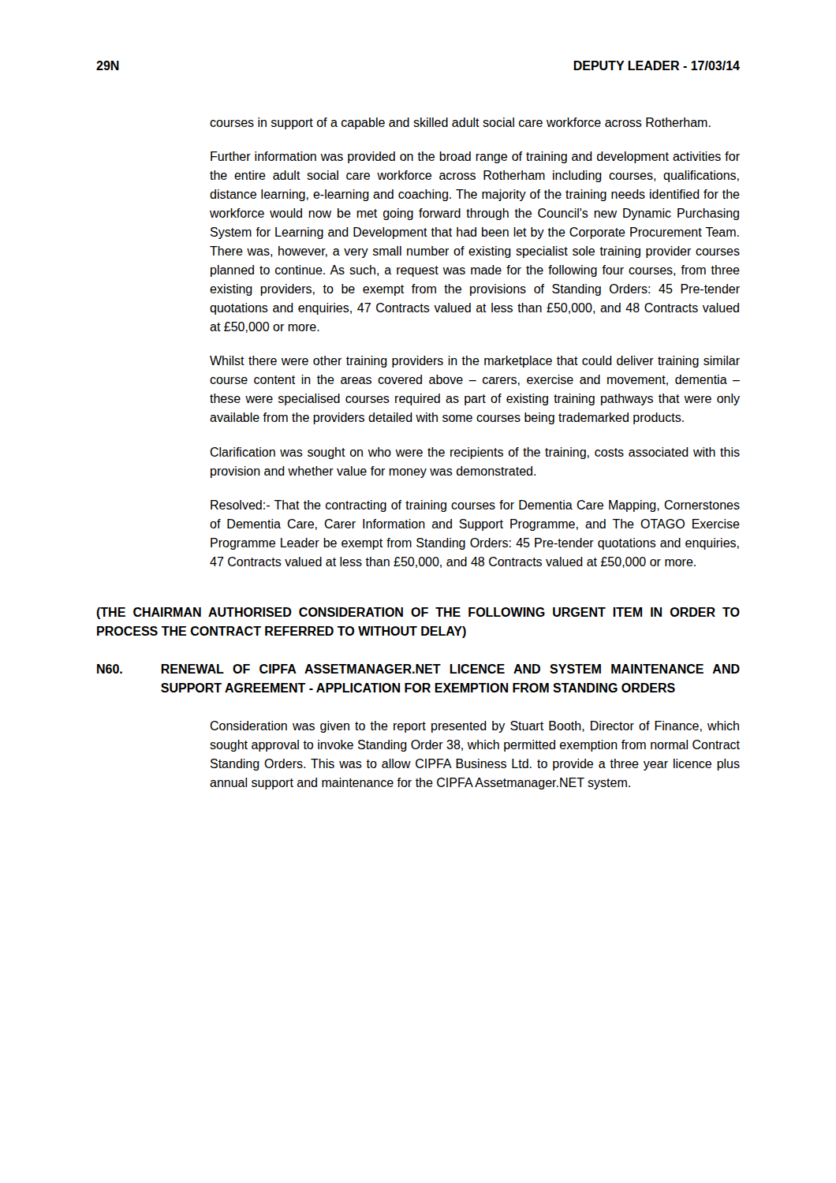29N DEPUTY LEADER - 17/03/14
courses in support of a capable and skilled adult social care workforce across Rotherham.
Further information was provided on the broad range of training and development activities for the entire adult social care workforce across Rotherham including courses, qualifications, distance learning, e-learning and coaching. The majority of the training needs identified for the workforce would now be met going forward through the Council's new Dynamic Purchasing System for Learning and Development that had been let by the Corporate Procurement Team. There was, however, a very small number of existing specialist sole training provider courses planned to continue. As such, a request was made for the following four courses, from three existing providers, to be exempt from the provisions of Standing Orders: 45 Pre-tender quotations and enquiries, 47 Contracts valued at less than £50,000, and 48 Contracts valued at £50,000 or more.
Whilst there were other training providers in the marketplace that could deliver training similar course content in the areas covered above – carers, exercise and movement, dementia – these were specialised courses required as part of existing training pathways that were only available from the providers detailed with some courses being trademarked products.
Clarification was sought on who were the recipients of the training, costs associated with this provision and whether value for money was demonstrated.
Resolved:- That the contracting of training courses for Dementia Care Mapping, Cornerstones of Dementia Care, Carer Information and Support Programme, and The OTAGO Exercise Programme Leader be exempt from Standing Orders: 45 Pre-tender quotations and enquiries, 47 Contracts valued at less than £50,000, and 48 Contracts valued at £50,000 or more.
(The Chairman authorised consideration of the following urgent item in order to process the contract referred to without delay)
N60. Renewal of CIPFA Assetmanager.net Licence and System Maintenance and Support Agreement - Application for Exemption from Standing Orders
Consideration was given to the report presented by Stuart Booth, Director of Finance, which sought approval to invoke Standing Order 38, which permitted exemption from normal Contract Standing Orders. This was to allow CIPFA Business Ltd. to provide a three year licence plus annual support and maintenance for the CIPFA Assetmanager.NET system.